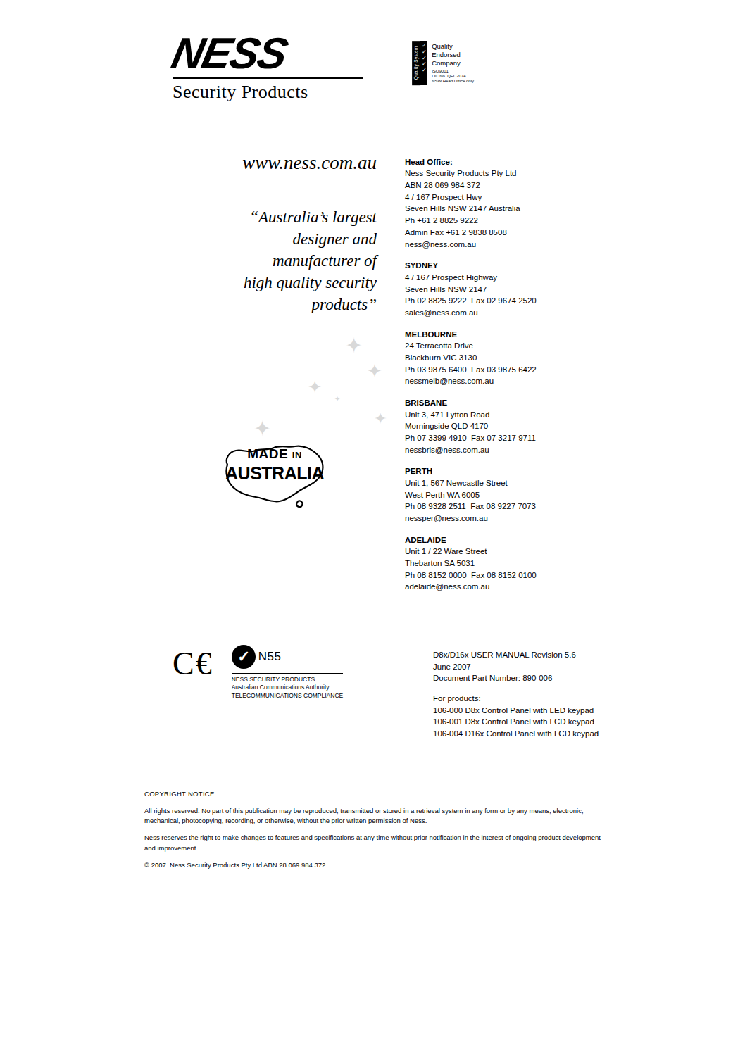NESS
Security Products
Quality System
✓
✓
✓
✓
✓
Quality
Endorsed
Company ISO9001
LIC.No. QEC2074
NSW Head Office only
www.ness.com.au
“Australia’s largest
designer and
manufacturer of
high quality security
products”
✦ ✦ ✦ ✦ ✦ ✦
MADE IN
AUSTRALIA
Head Office:
Ness Security Products Pty Ltd
ABN 28 069 984 372
4 / 167 Prospect Hwy
Seven Hills NSW 2147 Australia
Ph +61 2 8825 9222
Admin Fax +61 2 9838 8508
ness@ness.com.au
SYDNEY
4 / 167 Prospect Highway
Seven Hills NSW 2147
Ph 02 8825 9222 Fax 02 9674 2520
sales@ness.com.au
MELBOURNE
24 Terracotta Drive
Blackburn VIC 3130
Ph 03 9875 6400 Fax 03 9875 6422
nessmelb@ness.com.au
BRISBANE
Unit 3, 471 Lytton Road
Morningside QLD 4170
Ph 07 3399 4910 Fax 07 3217 9711
nessbris@ness.com.au
PERTH
Unit 1, 567 Newcastle Street
West Perth WA 6005
Ph 08 9328 2511 Fax 08 9227 7073
nessper@ness.com.au
ADELAIDE
Unit 1 / 22 Ware Street
Thebarton SA 5031
Ph 08 8152 0000 Fax 08 8152 0100
adelaide@ness.com.au
C€
✓
N55
NESS SECURITY PRODUCTS
Australian Communications Authority
TELECOMMUNICATIONS COMPLIANCE
D8x/D16x USER MANUAL Revision 5.6
June 2007
Document Part Number: 890-006
For products:
106-000 D8x Control Panel with LED keypad
106-001 D8x Control Panel with LCD keypad
106-004 D16x Control Panel with LCD keypad
COPYRIGHT NOTICE
All rights reserved. No part of this publication may be reproduced, transmitted or stored in a retrieval system in any form or by any means, electronic, mechanical, photocopying, recording, or otherwise, without the prior written permission of Ness.
Ness reserves the right to make changes to features and specifications at any time without prior notification in the interest of ongoing product development and improvement.
© 2007 Ness Security Products Pty Ltd ABN 28 069 984 372